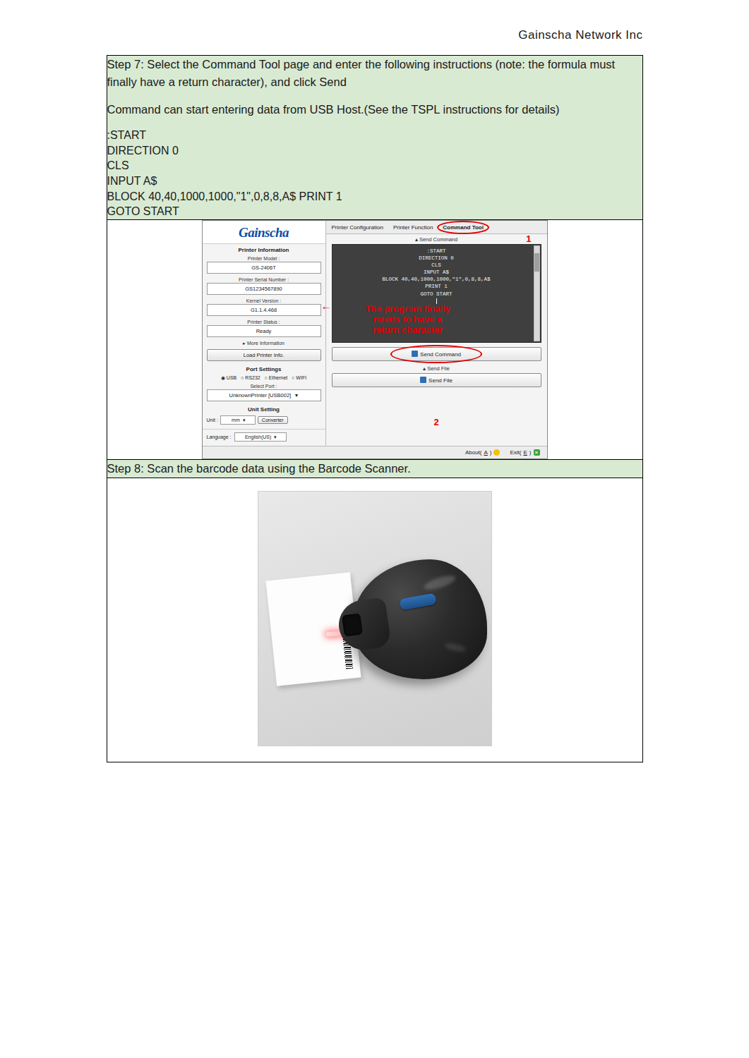Gainscha Network Inc
| Step 7: Select the Command Tool page and enter the following instructions (note: the formula must finally have a return character), and click Send Command can start entering data from USB Host.(See the TSPL instructions for details) :START DIRECTION 0 CLS INPUT A$ BLOCK 40,40,1000,1000,"1",0,8,8,A$ PRINT 1 GOTO START |
| Gainscha Printer Information Printer Model : GS-2406T Printer Serial Number : GS1234567890 Kernel Version : G1.1.4.468 Printer Status : Ready ▸ More Information Load Printer Info. Port Settings ◉ USB ○ RS232 ○ Ethernet ○ WIFI Select Port : UnknownPrinter [USB002] ▾ Unit Setting Unit : mm ▾ Converter Language : English(US) ▾ Printer Configuration Printer Function Command Tool ▴ Send Command :START DIRECTION 0 CLS INPUT A$ BLOCK 40,40,1000,1000,"1",0,8,8,A$ PRINT 1 GOTO START Send Command ▴ Send File Send File 1 2 About( A ) Exit( E ) ✕ ← The program finally needs to have a return character |
| Step 8: Scan the barcode data using the Barcode Scanner. |